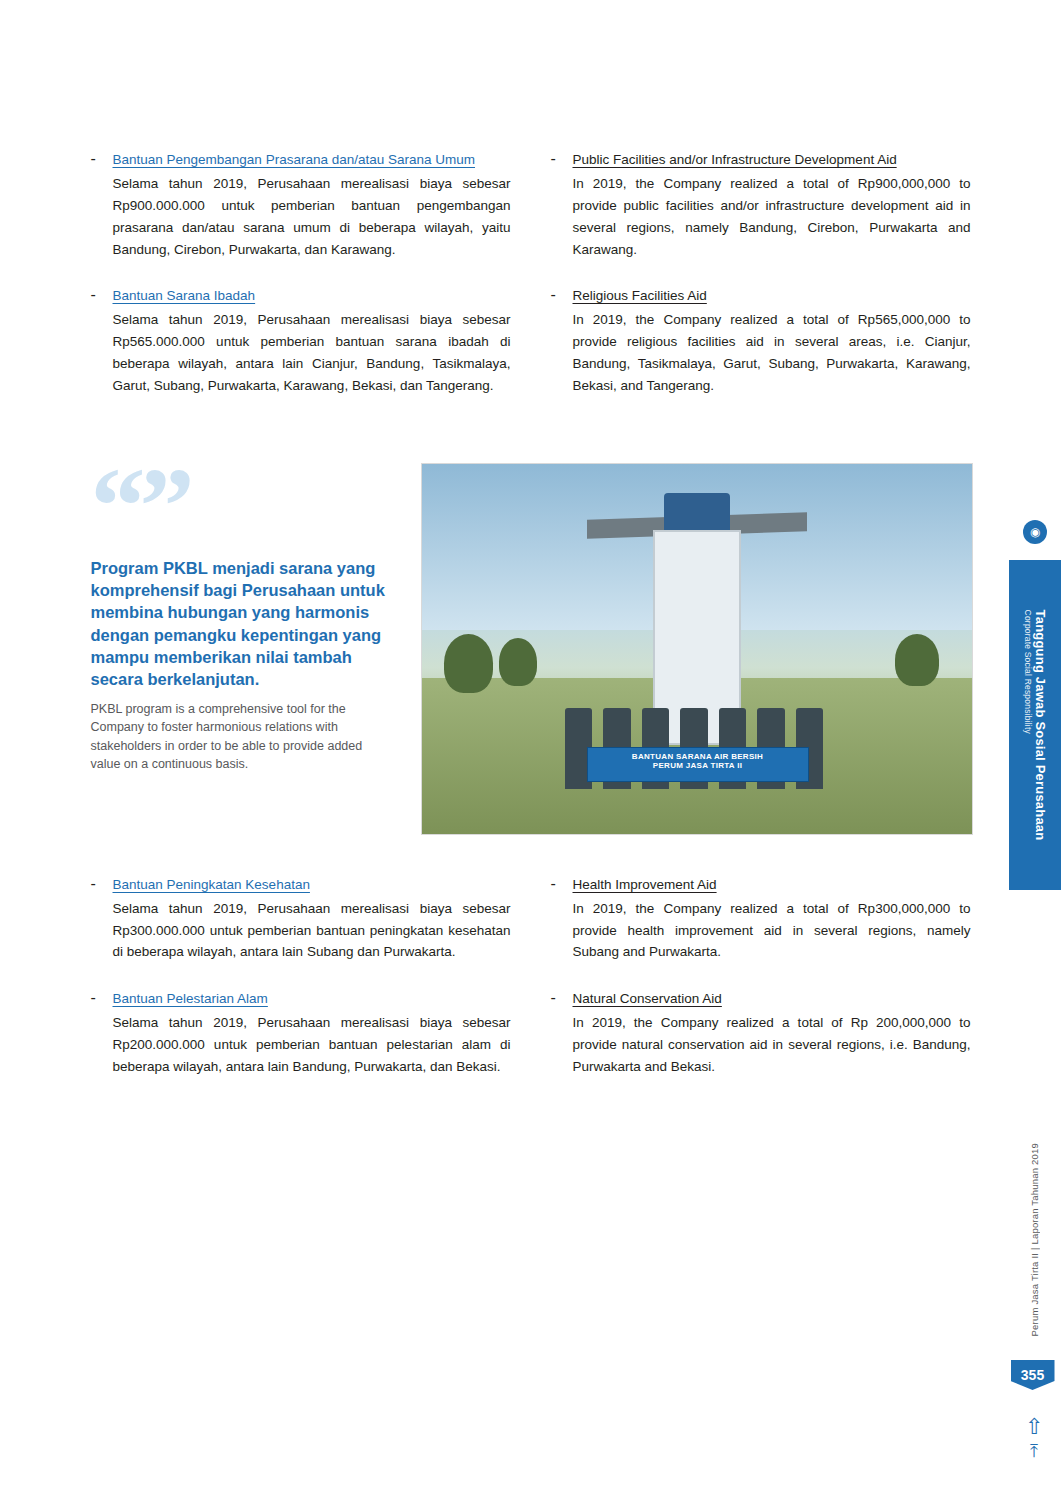-
Bantuan Pengembangan Prasarana dan/atau Sarana Umum
Selama tahun 2019, Perusahaan merealisasi biaya sebesar Rp900.000.000 untuk pemberian bantuan pengembangan prasarana dan/atau sarana umum di beberapa wilayah, yaitu Bandung, Cirebon, Purwakarta, dan Karawang.
-
Bantuan Sarana Ibadah
Selama tahun 2019, Perusahaan merealisasi biaya sebesar Rp565.000.000 untuk pemberian bantuan sarana ibadah di beberapa wilayah, antara lain Cianjur, Bandung, Tasikmalaya, Garut, Subang, Purwakarta, Karawang, Bekasi, dan Tangerang.
-
Public Facilities and/or Infrastructure Development Aid
In 2019, the Company realized a total of Rp900,000,000 to provide public facilities and/or infrastructure development aid in several regions, namely Bandung, Cirebon, Purwakarta and Karawang.
-
Religious Facilities Aid
In 2019, the Company realized a total of Rp565,000,000 to provide religious facilities aid in several areas, i.e. Cianjur, Bandung, Tasikmalaya, Garut, Subang, Purwakarta, Karawang, Bekasi, and Tangerang.
“”
Program PKBL menjadi sarana yang komprehensif bagi Perusahaan untuk membina hubungan yang harmonis dengan pemangku kepentingan yang mampu memberikan nilai tambah secara berkelanjutan.
PKBL program is a comprehensive tool for the Company to foster harmonious relations with stakeholders in order to be able to provide added value on a continuous basis.
BANTUAN SARANA AIR BERSIH
PERUM JASA TIRTA II
-
Bantuan Peningkatan Kesehatan
Selama tahun 2019, Perusahaan merealisasi biaya sebesar Rp300.000.000 untuk pemberian bantuan peningkatan kesehatan di beberapa wilayah, antara lain Subang dan Purwakarta.
-
Bantuan Pelestarian Alam
Selama tahun 2019, Perusahaan merealisasi biaya sebesar Rp200.000.000 untuk pemberian bantuan pelestarian alam di beberapa wilayah, antara lain Bandung, Purwakarta, dan Bekasi.
-
Health Improvement Aid
In 2019, the Company realized a total of Rp300,000,000 to provide health improvement aid in several regions, namely Subang and Purwakarta.
-
Natural Conservation Aid
In 2019, the Company realized a total of Rp 200,000,000 to provide natural conservation aid in several regions, i.e. Bandung, Purwakarta and Bekasi.
◉
Tanggung Jawab Sosial PerusahaanCorporate Social Responsibility
Perum Jasa Tirta II | Laporan Tahunan 2019
355
⇧
⤒